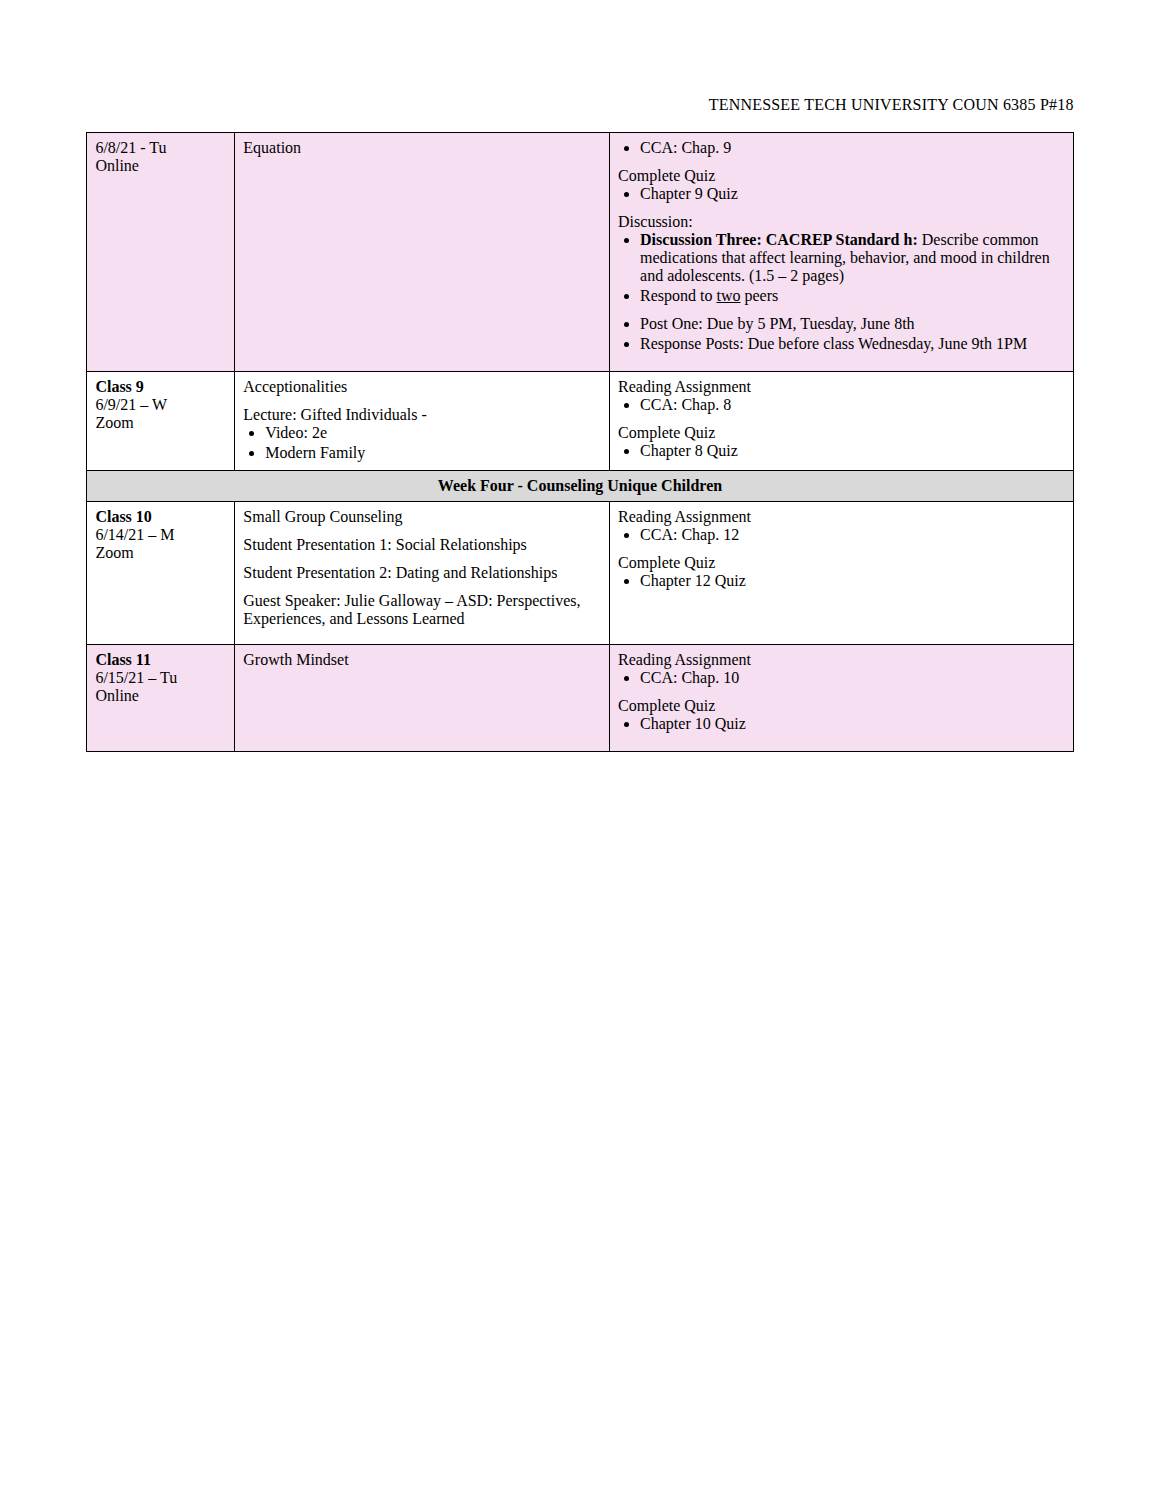TENNESSEE TECH UNIVERSITY COUN 6385 P#18
| 6/8/21 - Tu Online | Equation | CCA: Chap. 9 Complete Quiz Chapter 9 Quiz Discussion: Discussion Three: CACREP Standard h: Describe common medications that affect learning, behavior, and mood in children and adolescents. (1.5 – 2 pages) Respond to two peers Post One: Due by 5 PM, Tuesday, June 8th Response Posts: Due before class Wednesday, June 9th 1PM |
| Class 9 6/9/21 – W Zoom | Acceptionalities Lecture: Gifted Individuals - Video: 2e Modern Family | Reading Assignment CCA: Chap. 8 Complete Quiz Chapter 8 Quiz |
| Week Four - Counseling Unique Children |
| Class 10 6/14/21 – M Zoom | Small Group Counseling Student Presentation 1: Social Relationships Student Presentation 2: Dating and Relationships Guest Speaker: Julie Galloway – ASD: Perspectives, Experiences, and Lessons Learned | Reading Assignment CCA: Chap. 12 Complete Quiz Chapter 12 Quiz |
| Class 11 6/15/21 – Tu Online | Growth Mindset | Reading Assignment CCA: Chap. 10 Complete Quiz Chapter 10 Quiz |